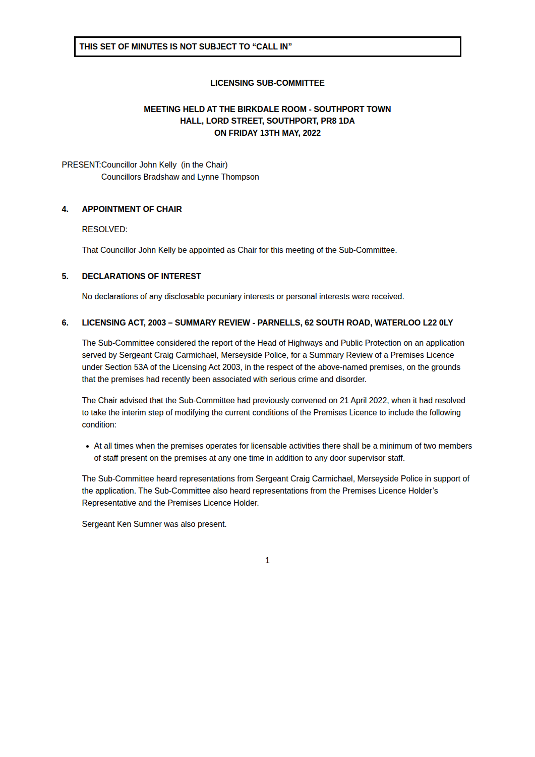THIS SET OF MINUTES IS NOT SUBJECT TO “CALL IN”
LICENSING SUB-COMMITTEE
MEETING HELD AT THE BIRKDALE ROOM - SOUTHPORT TOWN
HALL, LORD STREET, SOUTHPORT, PR8 1DA
ON FRIDAY 13TH MAY, 2022
| PRESENT: | Councillor John Kelly (in the Chair) Councillors Bradshaw and Lynne Thompson |
4. APPOINTMENT OF CHAIR
RESOLVED:
That Councillor John Kelly be appointed as Chair for this meeting of the Sub-Committee.
5. DECLARATIONS OF INTEREST
No declarations of any disclosable pecuniary interests or personal interests were received.
6. LICENSING ACT, 2003 – SUMMARY REVIEW - PARNELLS, 62 SOUTH ROAD, WATERLOO L22 0LY
The Sub-Committee considered the report of the Head of Highways and Public Protection on an application served by Sergeant Craig Carmichael, Merseyside Police, for a Summary Review of a Premises Licence under Section 53A of the Licensing Act 2003, in the respect of the above-named premises, on the grounds that the premises had recently been associated with serious crime and disorder.
The Chair advised that the Sub-Committee had previously convened on 21 April 2022, when it had resolved to take the interim step of modifying the current conditions of the Premises Licence to include the following condition:
At all times when the premises operates for licensable activities there shall be a minimum of two members of staff present on the premises at any one time in addition to any door supervisor staff.
The Sub-Committee heard representations from Sergeant Craig Carmichael, Merseyside Police in support of the application. The Sub-Committee also heard representations from the Premises Licence Holder’s Representative and the Premises Licence Holder.
Sergeant Ken Sumner was also present.
1